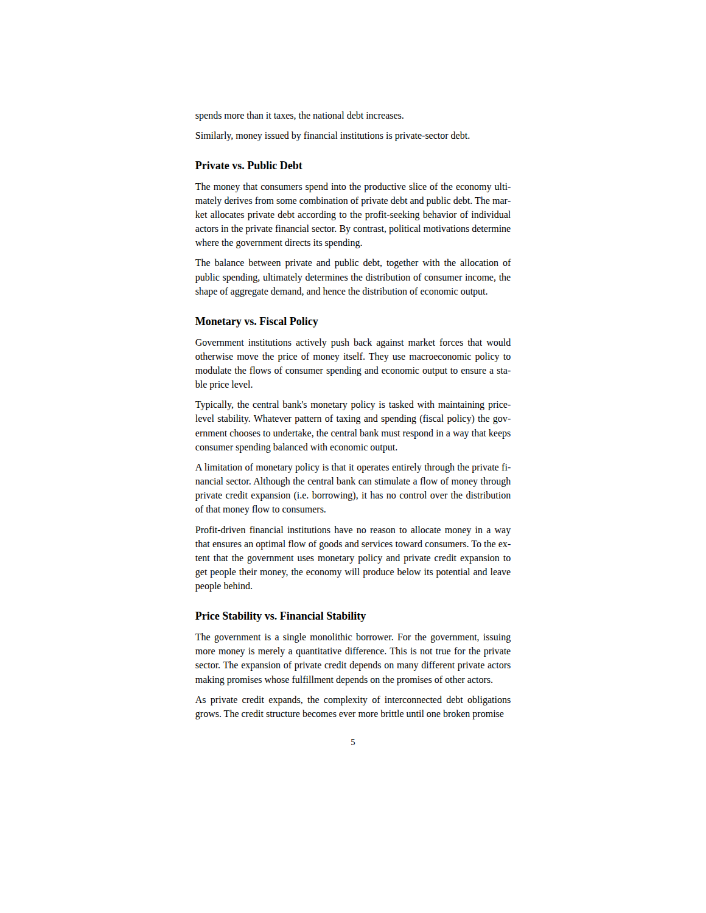spends more than it taxes, the national debt increases.
Similarly, money issued by financial institutions is private-sector debt.
Private vs. Public Debt
The money that consumers spend into the productive slice of the economy ultimately derives from some combination of private debt and public debt. The market allocates private debt according to the profit-seeking behavior of individual actors in the private financial sector. By contrast, political motivations determine where the government directs its spending.
The balance between private and public debt, together with the allocation of public spending, ultimately determines the distribution of consumer income, the shape of aggregate demand, and hence the distribution of economic output.
Monetary vs. Fiscal Policy
Government institutions actively push back against market forces that would otherwise move the price of money itself. They use macroeconomic policy to modulate the flows of consumer spending and economic output to ensure a stable price level.
Typically, the central bank's monetary policy is tasked with maintaining price-level stability. Whatever pattern of taxing and spending (fiscal policy) the government chooses to undertake, the central bank must respond in a way that keeps consumer spending balanced with economic output.
A limitation of monetary policy is that it operates entirely through the private financial sector. Although the central bank can stimulate a flow of money through private credit expansion (i.e. borrowing), it has no control over the distribution of that money flow to consumers.
Profit-driven financial institutions have no reason to allocate money in a way that ensures an optimal flow of goods and services toward consumers. To the extent that the government uses monetary policy and private credit expansion to get people their money, the economy will produce below its potential and leave people behind.
Price Stability vs. Financial Stability
The government is a single monolithic borrower. For the government, issuing more money is merely a quantitative difference. This is not true for the private sector. The expansion of private credit depends on many different private actors making promises whose fulfillment depends on the promises of other actors.
As private credit expands, the complexity of interconnected debt obligations grows. The credit structure becomes ever more brittle until one broken promise
5